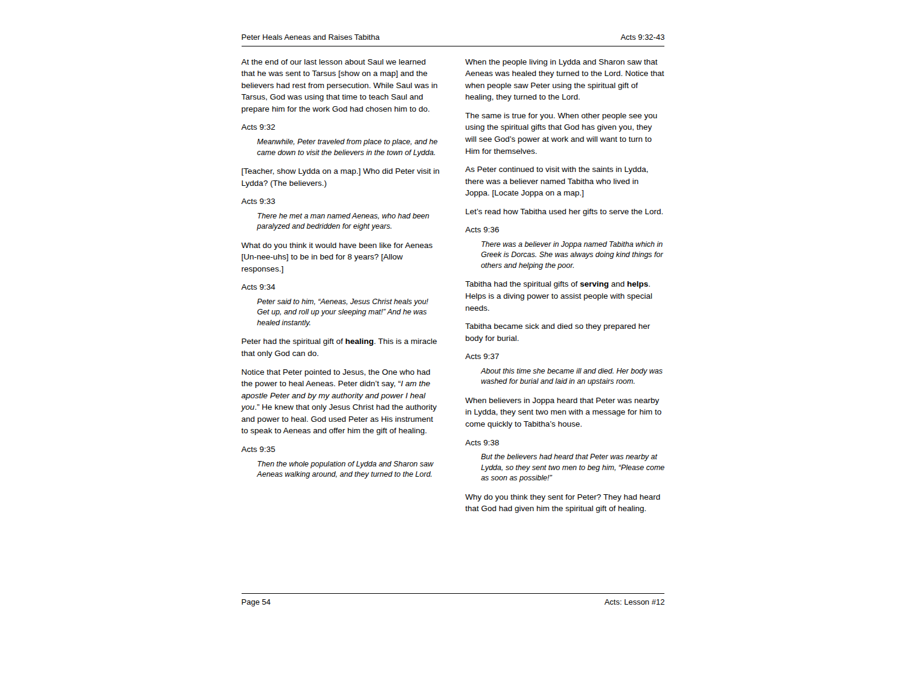Peter Heals Aeneas and Raises Tabitha
Acts 9:32-43
At the end of our last lesson about Saul we learned that he was sent to Tarsus [show on a map] and the believers had rest from persecution. While Saul was in Tarsus, God was using that time to teach Saul and prepare him for the work God had chosen him to do.
Acts 9:32
Meanwhile, Peter traveled from place to place, and he came down to visit the believers in the town of Lydda.
[Teacher, show Lydda on a map.] Who did Peter visit in Lydda? (The believers.)
Acts 9:33
There he met a man named Aeneas, who had been paralyzed and bedridden for eight years.
What do you think it would have been like for Aeneas [Un-nee-uhs] to be in bed for 8 years? [Allow responses.]
Acts 9:34
Peter said to him, “Aeneas, Jesus Christ heals you! Get up, and roll up your sleeping mat!” And he was healed instantly.
Peter had the spiritual gift of healing. This is a miracle that only God can do.
Notice that Peter pointed to Jesus, the One who had the power to heal Aeneas. Peter didn’t say, “I am the apostle Peter and by my authority and power I heal you.” He knew that only Jesus Christ had the authority and power to heal. God used Peter as His instrument to speak to Aeneas and offer him the gift of healing.
Acts 9:35
Then the whole population of Lydda and Sharon saw Aeneas walking around, and they turned to the Lord.
When the people living in Lydda and Sharon saw that Aeneas was healed they turned to the Lord. Notice that when people saw Peter using the spiritual gift of healing, they turned to the Lord.
The same is true for you. When other people see you using the spiritual gifts that God has given you, they will see God’s power at work and will want to turn to Him for themselves.
As Peter continued to visit with the saints in Lydda, there was a believer named Tabitha who lived in Joppa. [Locate Joppa on a map.]
Let’s read how Tabitha used her gifts to serve the Lord.
Acts 9:36
There was a believer in Joppa named Tabitha which in Greek is Dorcas. She was always doing kind things for others and helping the poor.
Tabitha had the spiritual gifts of serving and helps. Helps is a diving power to assist people with special needs.
Tabitha became sick and died so they prepared her body for burial.
Acts 9:37
About this time she became ill and died. Her body was washed for burial and laid in an upstairs room.
When believers in Joppa heard that Peter was nearby in Lydda, they sent two men with a message for him to come quickly to Tabitha’s house.
Acts 9:38
But the believers had heard that Peter was nearby at Lydda, so they sent two men to beg him, “Please come as soon as possible!”
Why do you think they sent for Peter? They had heard that God had given him the spiritual gift of healing.
Page 54
Acts: Lesson #12